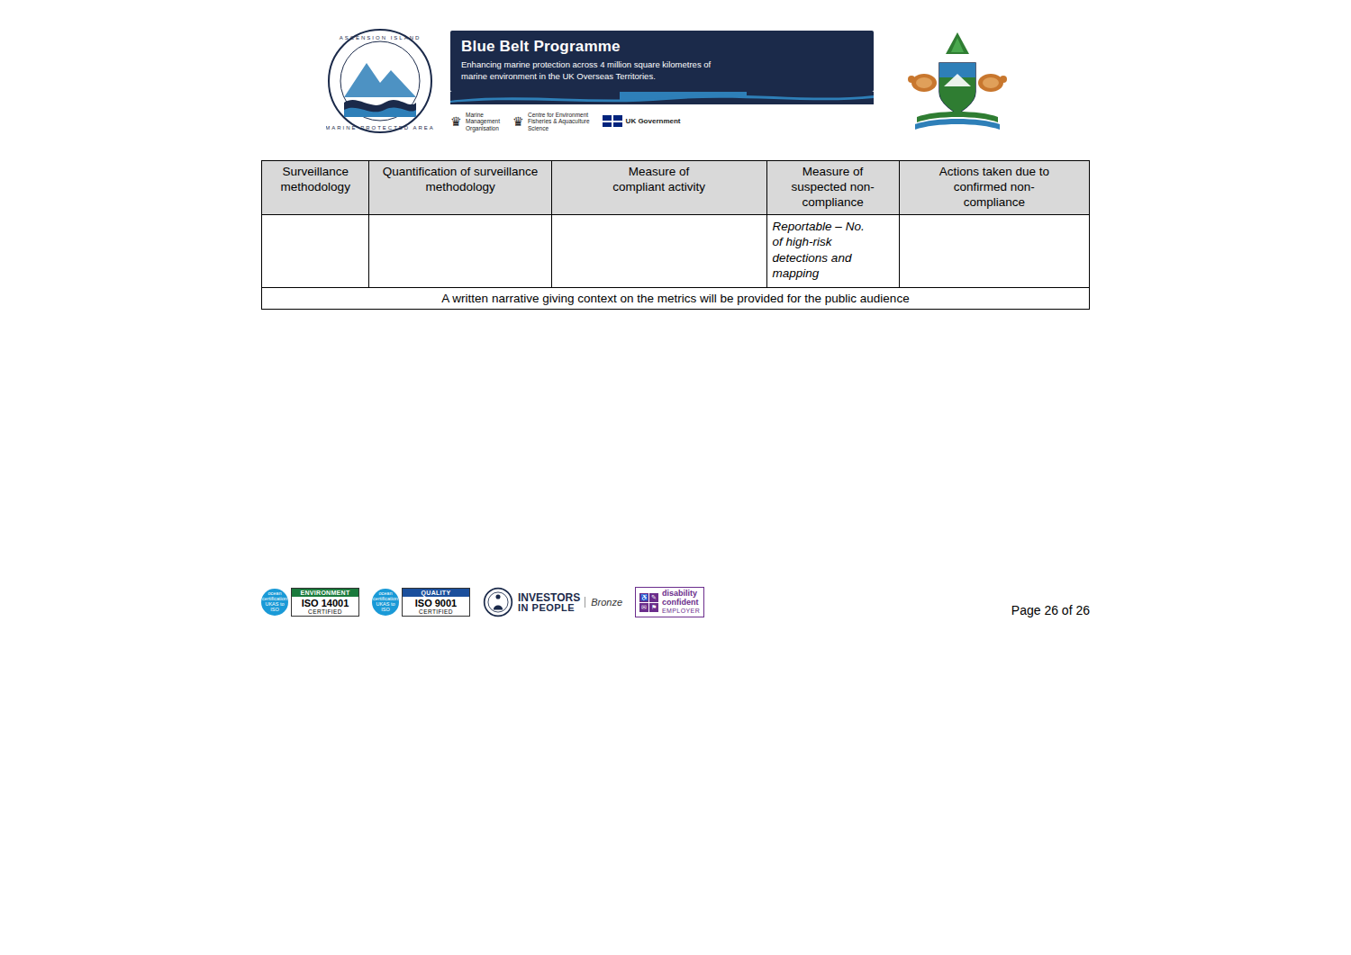ASCENSION ISLAND MARINE PROTECTED AREA
Blue Belt Programme
Enhancing marine protection across 4 million square kilometres of
marine environment in the UK Overseas Territories.
♛ Marine
Management
Organisation
♛ Centre for Environment
Fisheries & Aquaculture
Science
UK Government
| Surveillance methodology | Quantification of surveillance methodology | Measure of compliant activity | Measure of suspected non- compliance | Actions taken due to confirmed non- compliance |
| --- | --- | --- | --- | --- |
| | | | Reportable – No. of high-risk detections and mapping | |
| A written narrative giving context on the metrics will be provided for the public audience |
ocean
certification
UKAS to ISO
ENVIRONMENT
ISO 14001
CERTIFIED
ocean
certification
UKAS to ISO
QUALITY
ISO 9001
CERTIFIED
INVESTORSIN PEOPLE
Bronze
♿✎ ✉⚑
disability confident EMPLOYER
Page 26 of 26